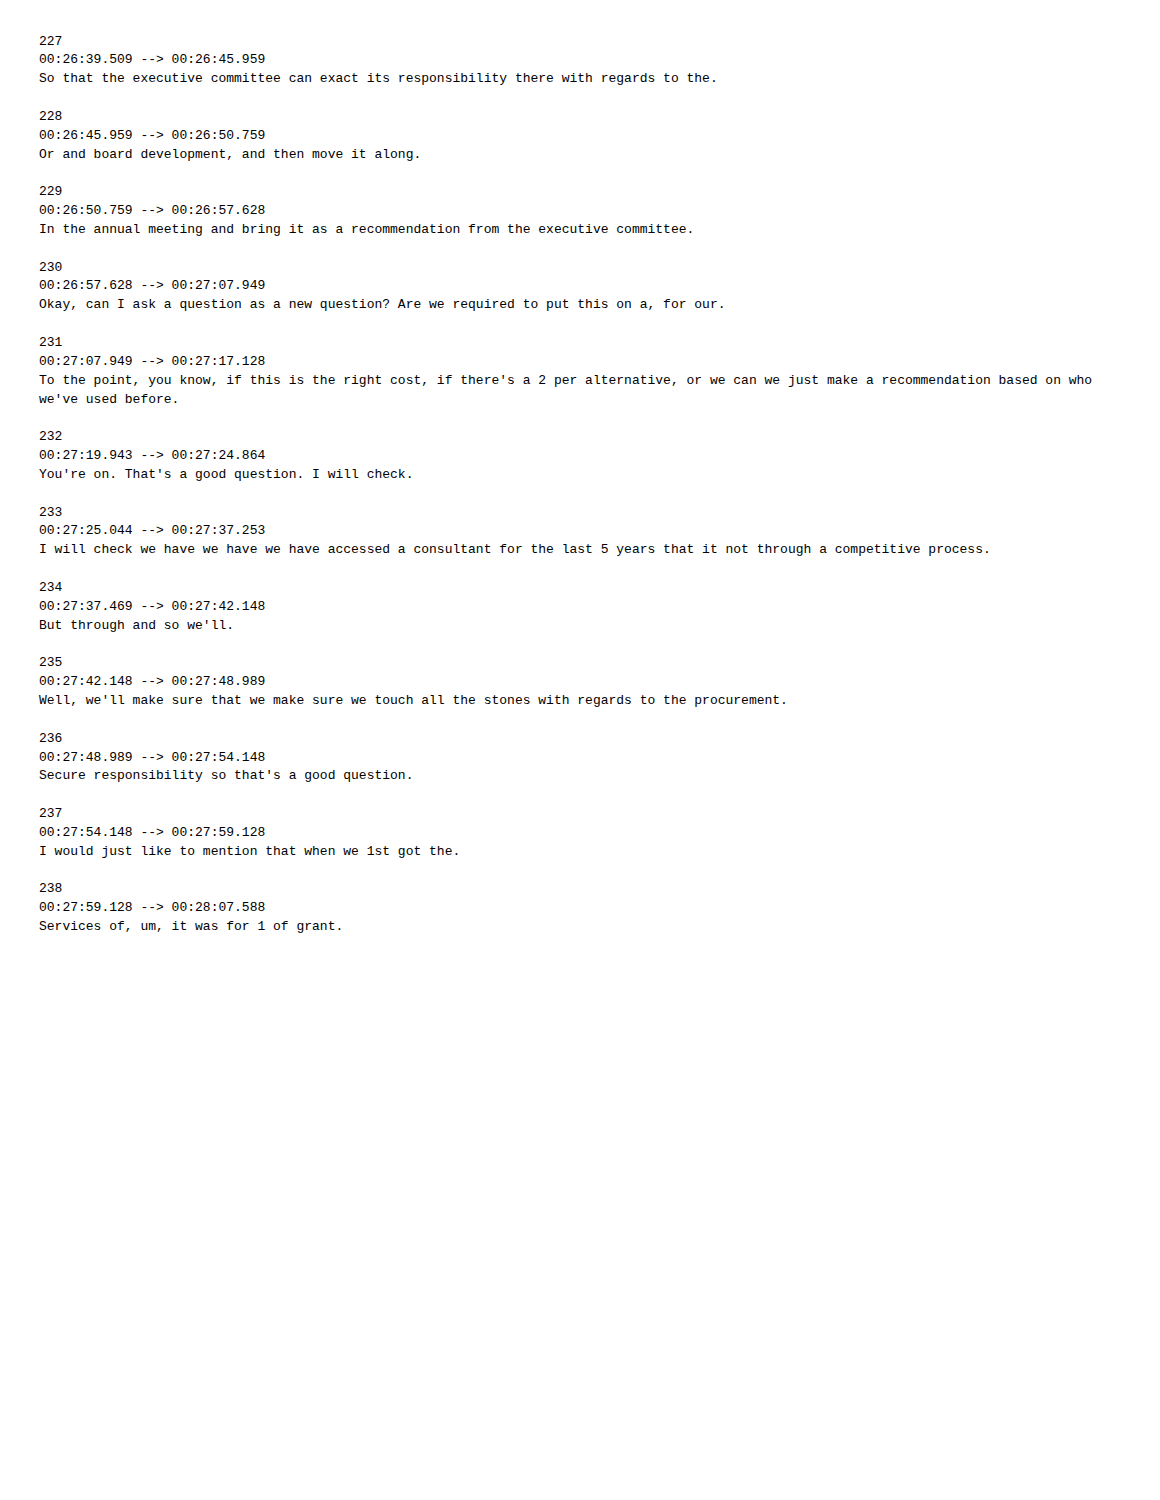227
00:26:39.509 --> 00:26:45.959
So that the executive committee can exact its responsibility there with regards to the.
228
00:26:45.959 --> 00:26:50.759
Or and board development, and then move it along.
229
00:26:50.759 --> 00:26:57.628
In the annual meeting and bring it as a recommendation from the executive committee.
230
00:26:57.628 --> 00:27:07.949
Okay, can I ask a question as a new question? Are we required to put this on a, for our.
231
00:27:07.949 --> 00:27:17.128
To the point, you know, if this is the right cost, if there's a 2 per alternative, or we can we just make a recommendation based on who we've used before.
232
00:27:19.943 --> 00:27:24.864
You're on. That's a good question. I will check.
233
00:27:25.044 --> 00:27:37.253
I will check we have we have we have accessed a consultant for the last 5 years that it not through a competitive process.
234
00:27:37.469 --> 00:27:42.148
But through and so we'll.
235
00:27:42.148 --> 00:27:48.989
Well, we'll make sure that we make sure we touch all the stones with regards to the procurement.
236
00:27:48.989 --> 00:27:54.148
Secure responsibility so that's a good question.
237
00:27:54.148 --> 00:27:59.128
I would just like to mention that when we 1st got the.
238
00:27:59.128 --> 00:28:07.588
Services of, um, it was for 1 of grant.